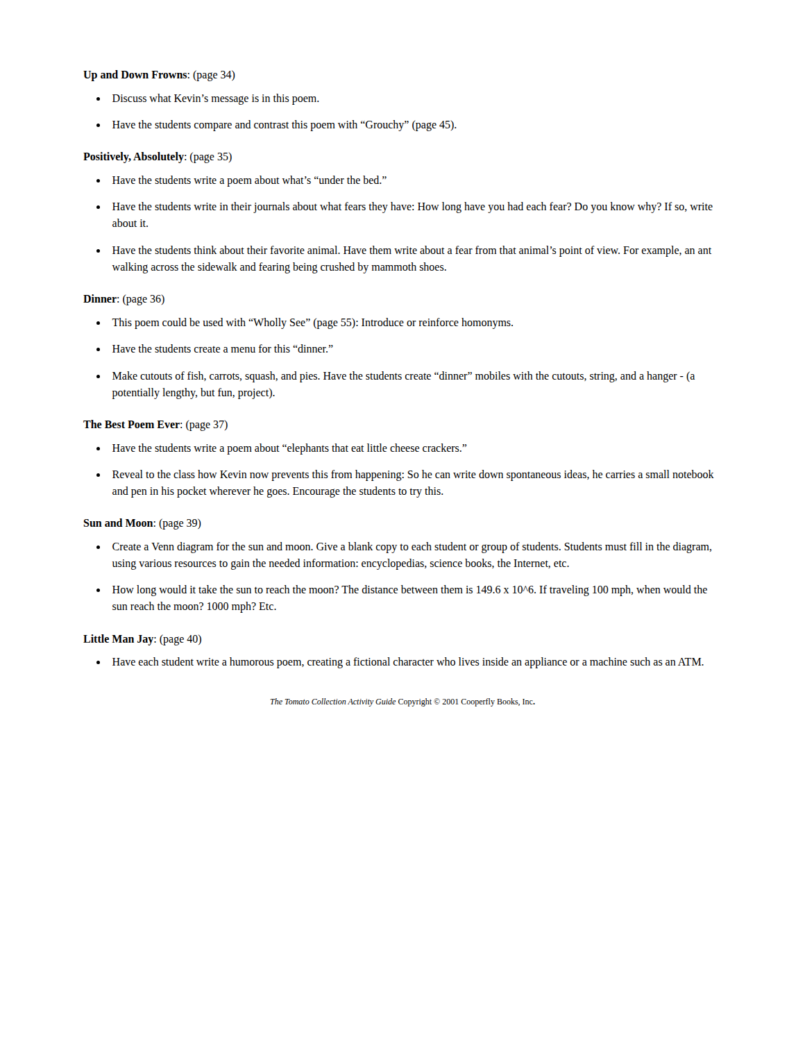Up and Down Frowns: (page 34)
Discuss what Kevin’s message is in this poem.
Have the students compare and contrast this poem with “Grouchy” (page 45).
Positively, Absolutely: (page 35)
Have the students write a poem about what’s “under the bed.”
Have the students write in their journals about what fears they have: How long have you had each fear? Do you know why? If so, write about it.
Have the students think about their favorite animal. Have them write about a fear from that animal’s point of view. For example, an ant walking across the sidewalk and fearing being crushed by mammoth shoes.
Dinner: (page 36)
This poem could be used with “Wholly See” (page 55): Introduce or reinforce homonyms.
Have the students create a menu for this “dinner.”
Make cutouts of fish, carrots, squash, and pies. Have the students create “dinner” mobiles with the cutouts, string, and a hanger - (a potentially lengthy, but fun, project).
The Best Poem Ever: (page 37)
Have the students write a poem about “elephants that eat little cheese crackers.”
Reveal to the class how Kevin now prevents this from happening: So he can write down spontaneous ideas, he carries a small notebook and pen in his pocket wherever he goes. Encourage the students to try this.
Sun and Moon: (page 39)
Create a Venn diagram for the sun and moon. Give a blank copy to each student or group of students. Students must fill in the diagram, using various resources to gain the needed information: encyclopedias, science books, the Internet, etc.
How long would it take the sun to reach the moon? The distance between them is 149.6 x 10^6. If traveling 100 mph, when would the sun reach the moon? 1000 mph? Etc.
Little Man Jay: (page 40)
Have each student write a humorous poem, creating a fictional character who lives inside an appliance or a machine such as an ATM.
The Tomato Collection Activity Guide Copyright © 2001 Cooperfly Books, Inc.